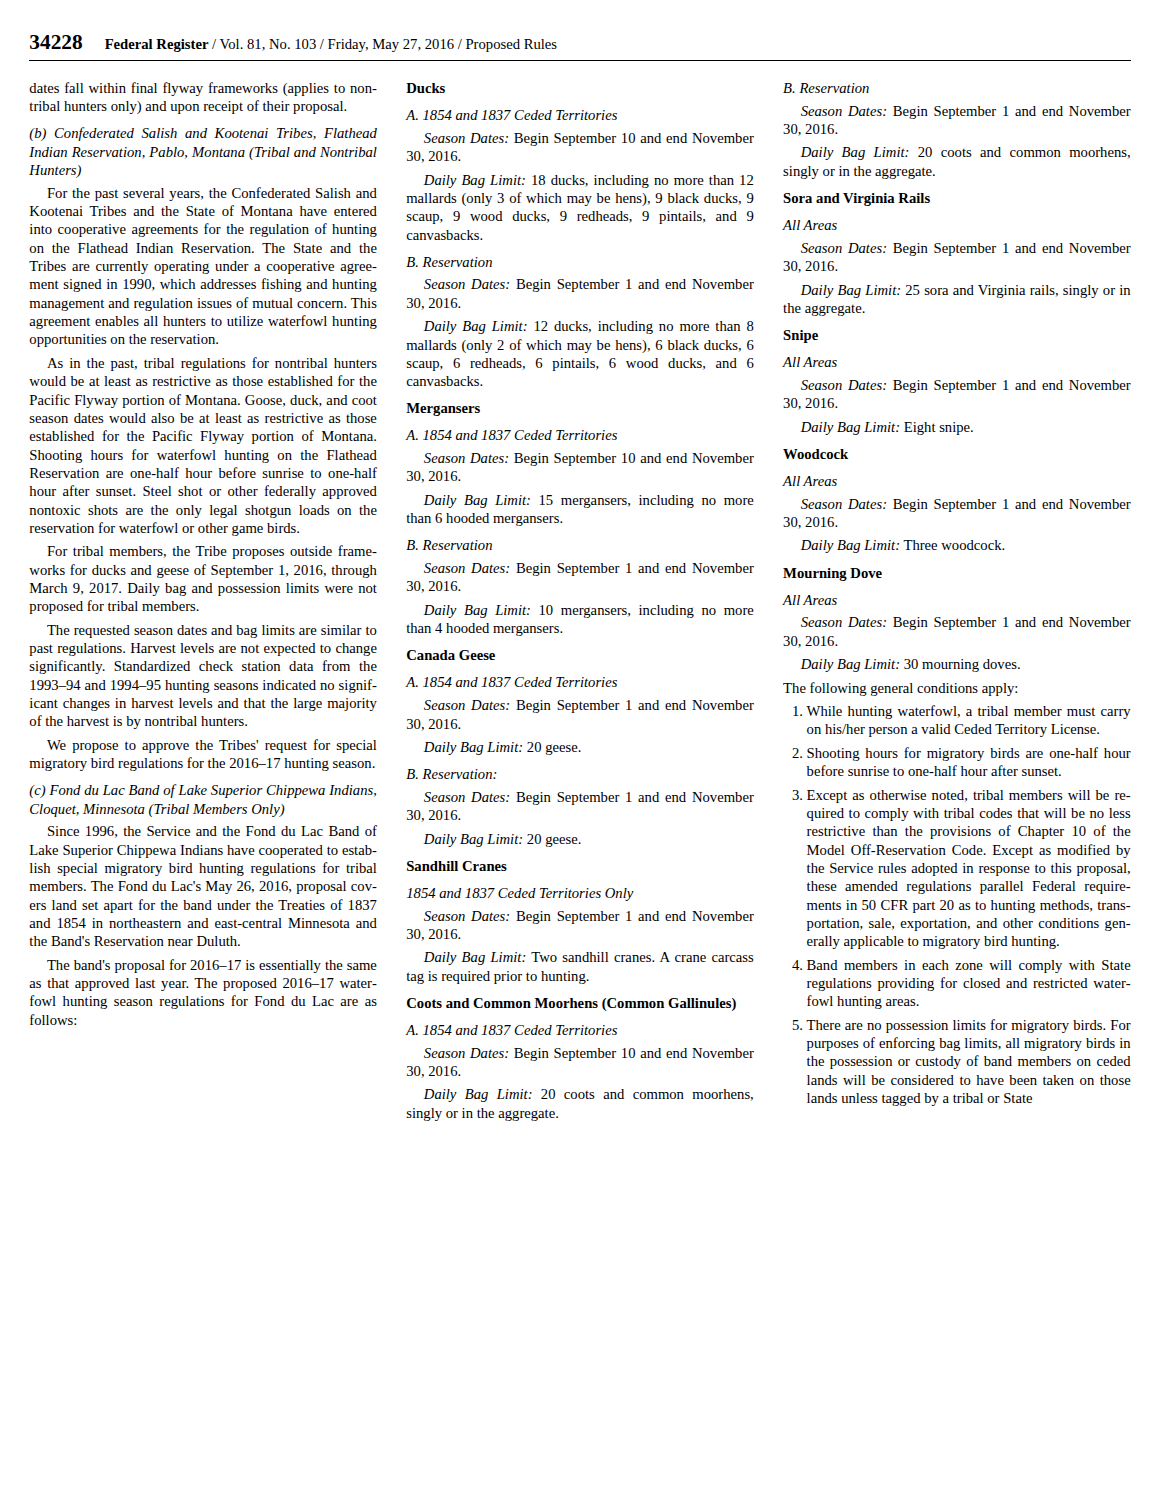34228 Federal Register / Vol. 81, No. 103 / Friday, May 27, 2016 / Proposed Rules
dates fall within final flyway frameworks (applies to nontribal hunters only) and upon receipt of their proposal.
(b) Confederated Salish and Kootenai Tribes, Flathead Indian Reservation, Pablo, Montana (Tribal and Nontribal Hunters)
For the past several years, the Confederated Salish and Kootenai Tribes and the State of Montana have entered into cooperative agreements for the regulation of hunting on the Flathead Indian Reservation. The State and the Tribes are currently operating under a cooperative agreement signed in 1990, which addresses fishing and hunting management and regulation issues of mutual concern. This agreement enables all hunters to utilize waterfowl hunting opportunities on the reservation.
As in the past, tribal regulations for nontribal hunters would be at least as restrictive as those established for the Pacific Flyway portion of Montana. Goose, duck, and coot season dates would also be at least as restrictive as those established for the Pacific Flyway portion of Montana. Shooting hours for waterfowl hunting on the Flathead Reservation are one-half hour before sunrise to one-half hour after sunset. Steel shot or other federally approved nontoxic shots are the only legal shotgun loads on the reservation for waterfowl or other game birds.
For tribal members, the Tribe proposes outside frameworks for ducks and geese of September 1, 2016, through March 9, 2017. Daily bag and possession limits were not proposed for tribal members.
The requested season dates and bag limits are similar to past regulations. Harvest levels are not expected to change significantly. Standardized check station data from the 1993–94 and 1994–95 hunting seasons indicated no significant changes in harvest levels and that the large majority of the harvest is by nontribal hunters.
We propose to approve the Tribes' request for special migratory bird regulations for the 2016–17 hunting season.
(c) Fond du Lac Band of Lake Superior Chippewa Indians, Cloquet, Minnesota (Tribal Members Only)
Since 1996, the Service and the Fond du Lac Band of Lake Superior Chippewa Indians have cooperated to establish special migratory bird hunting regulations for tribal members. The Fond du Lac's May 26, 2016, proposal covers land set apart for the band under the Treaties of 1837 and 1854 in northeastern and east-central Minnesota and the Band's Reservation near Duluth.
The band's proposal for 2016–17 is essentially the same as that approved last year. The proposed 2016–17 waterfowl hunting season regulations for Fond du Lac are as follows:
Ducks
A. 1854 and 1837 Ceded Territories
Season Dates: Begin September 10 and end November 30, 2016.
Daily Bag Limit: 18 ducks, including no more than 12 mallards (only 3 of which may be hens), 9 black ducks, 9 scaup, 9 wood ducks, 9 redheads, 9 pintails, and 9 canvasbacks.
B. Reservation
Season Dates: Begin September 1 and end November 30, 2016.
Daily Bag Limit: 12 ducks, including no more than 8 mallards (only 2 of which may be hens), 6 black ducks, 6 scaup, 6 redheads, 6 pintails, 6 wood ducks, and 6 canvasbacks.
Mergansers
A. 1854 and 1837 Ceded Territories
Season Dates: Begin September 10 and end November 30, 2016.
Daily Bag Limit: 15 mergansers, including no more than 6 hooded mergansers.
B. Reservation
Season Dates: Begin September 1 and end November 30, 2016.
Daily Bag Limit: 10 mergansers, including no more than 4 hooded mergansers.
Canada Geese
A. 1854 and 1837 Ceded Territories
Season Dates: Begin September 1 and end November 30, 2016.
Daily Bag Limit: 20 geese.
B. Reservation:
Season Dates: Begin September 1 and end November 30, 2016.
Daily Bag Limit: 20 geese.
Sandhill Cranes
1854 and 1837 Ceded Territories Only
Season Dates: Begin September 1 and end November 30, 2016.
Daily Bag Limit: Two sandhill cranes. A crane carcass tag is required prior to hunting.
Coots and Common Moorhens (Common Gallinules)
A. 1854 and 1837 Ceded Territories
Season Dates: Begin September 10 and end November 30, 2016.
Daily Bag Limit: 20 coots and common moorhens, singly or in the aggregate.
B. Reservation
Season Dates: Begin September 1 and end November 30, 2016.
Daily Bag Limit: 20 coots and common moorhens, singly or in the aggregate.
Sora and Virginia Rails
All Areas
Season Dates: Begin September 1 and end November 30, 2016.
Daily Bag Limit: 25 sora and Virginia rails, singly or in the aggregate.
Snipe
All Areas
Season Dates: Begin September 1 and end November 30, 2016.
Daily Bag Limit: Eight snipe.
Woodcock
All Areas
Season Dates: Begin September 1 and end November 30, 2016.
Daily Bag Limit: Three woodcock.
Mourning Dove
All Areas
Season Dates: Begin September 1 and end November 30, 2016.
Daily Bag Limit: 30 mourning doves.
The following general conditions apply:
While hunting waterfowl, a tribal member must carry on his/her person a valid Ceded Territory License.
Shooting hours for migratory birds are one-half hour before sunrise to one-half hour after sunset.
Except as otherwise noted, tribal members will be required to comply with tribal codes that will be no less restrictive than the provisions of Chapter 10 of the Model Off-Reservation Code. Except as modified by the Service rules adopted in response to this proposal, these amended regulations parallel Federal requirements in 50 CFR part 20 as to hunting methods, transportation, sale, exportation, and other conditions generally applicable to migratory bird hunting.
Band members in each zone will comply with State regulations providing for closed and restricted waterfowl hunting areas.
There are no possession limits for migratory birds. For purposes of enforcing bag limits, all migratory birds in the possession or custody of band members on ceded lands will be considered to have been taken on those lands unless tagged by a tribal or State